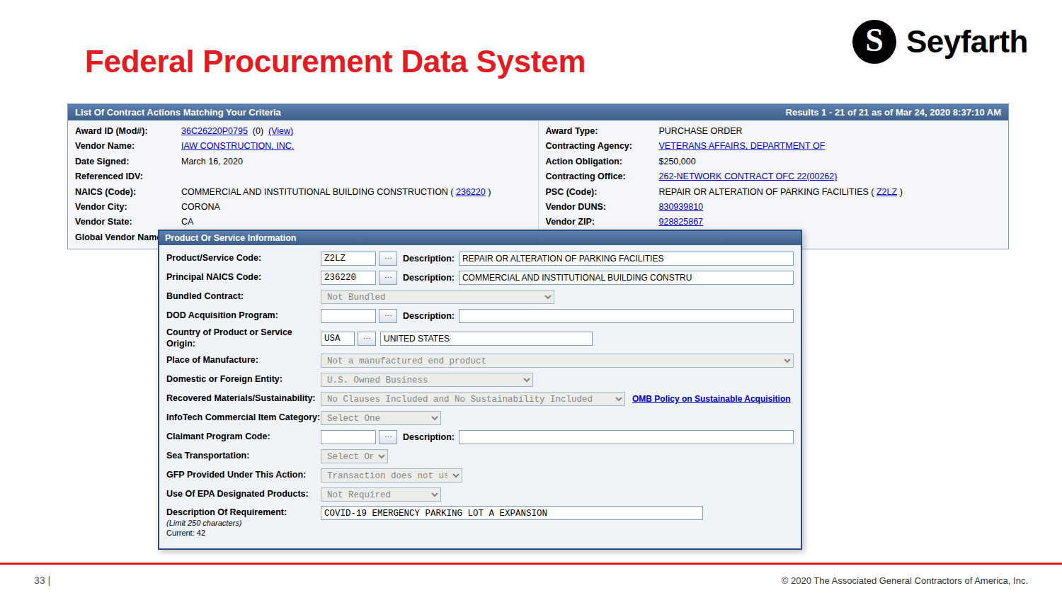S
Seyfarth
Federal Procurement Data System
List Of Contract Actions Matching Your Criteria Results 1 - 21 of 21 as of Mar 24, 2020 8:37:10 AM
Award ID (Mod#): 36C26220P0795 (0) (View)
Vendor Name: IAW CONSTRUCTION, INC.
Date Signed: March 16, 2020
Referenced IDV:
NAICS (Code): COMMERCIAL AND INSTITUTIONAL BUILDING CONSTRUCTION ( 236220 )
Vendor City: CORONA
Vendor State: CA
Global Vendor Name: IAW CONSTRUCTION INC.
Award Type: PURCHASE ORDER
Contracting Agency: VETERANS AFFAIRS, DEPARTMENT OF
Action Obligation: $250,000
Contracting Office: 262-NETWORK CONTRACT OFC 22(00262)
PSC (Code): REPAIR OR ALTERATION OF PARKING FACILITIES ( Z2LZ )
Vendor DUNS: 830939810
Vendor ZIP: 928825867
Global DUNS Number: 830939810
Product Or Service Information
Product/Service Code:
⋯ Description:
REPAIR OR ALTERATION OF PARKING FACILITIES
Principal NAICS Code:
⋯ Description:
COMMERCIAL AND INSTITUTIONAL BUILDING CONSTRU
Bundled Contract:
Not Bundled
DOD Acquisition Program:
⋯ Description:
Country of Product or Service Origin:
⋯
UNITED STATES
Place of Manufacture:
Not a manufactured end product
Domestic or Foreign Entity:
U.S. Owned Business
Recovered Materials/Sustainability:
No Clauses Included and No Sustainability Included OMB Policy on Sustainable Acquisition
InfoTech Commercial Item Category:
Select One
Claimant Program Code:
⋯ Description:
Sea Transportation:
Select One
GFP Provided Under This Action:
Transaction does not use GFP
Use Of EPA Designated Products:
Not Required
Description Of Requirement: (Limit 250 characters) Current: 42
COVID-19 EMERGENCY PARKING LOT A EXPANSION
33 |
© 2020 The Associated General Contractors of America, Inc.